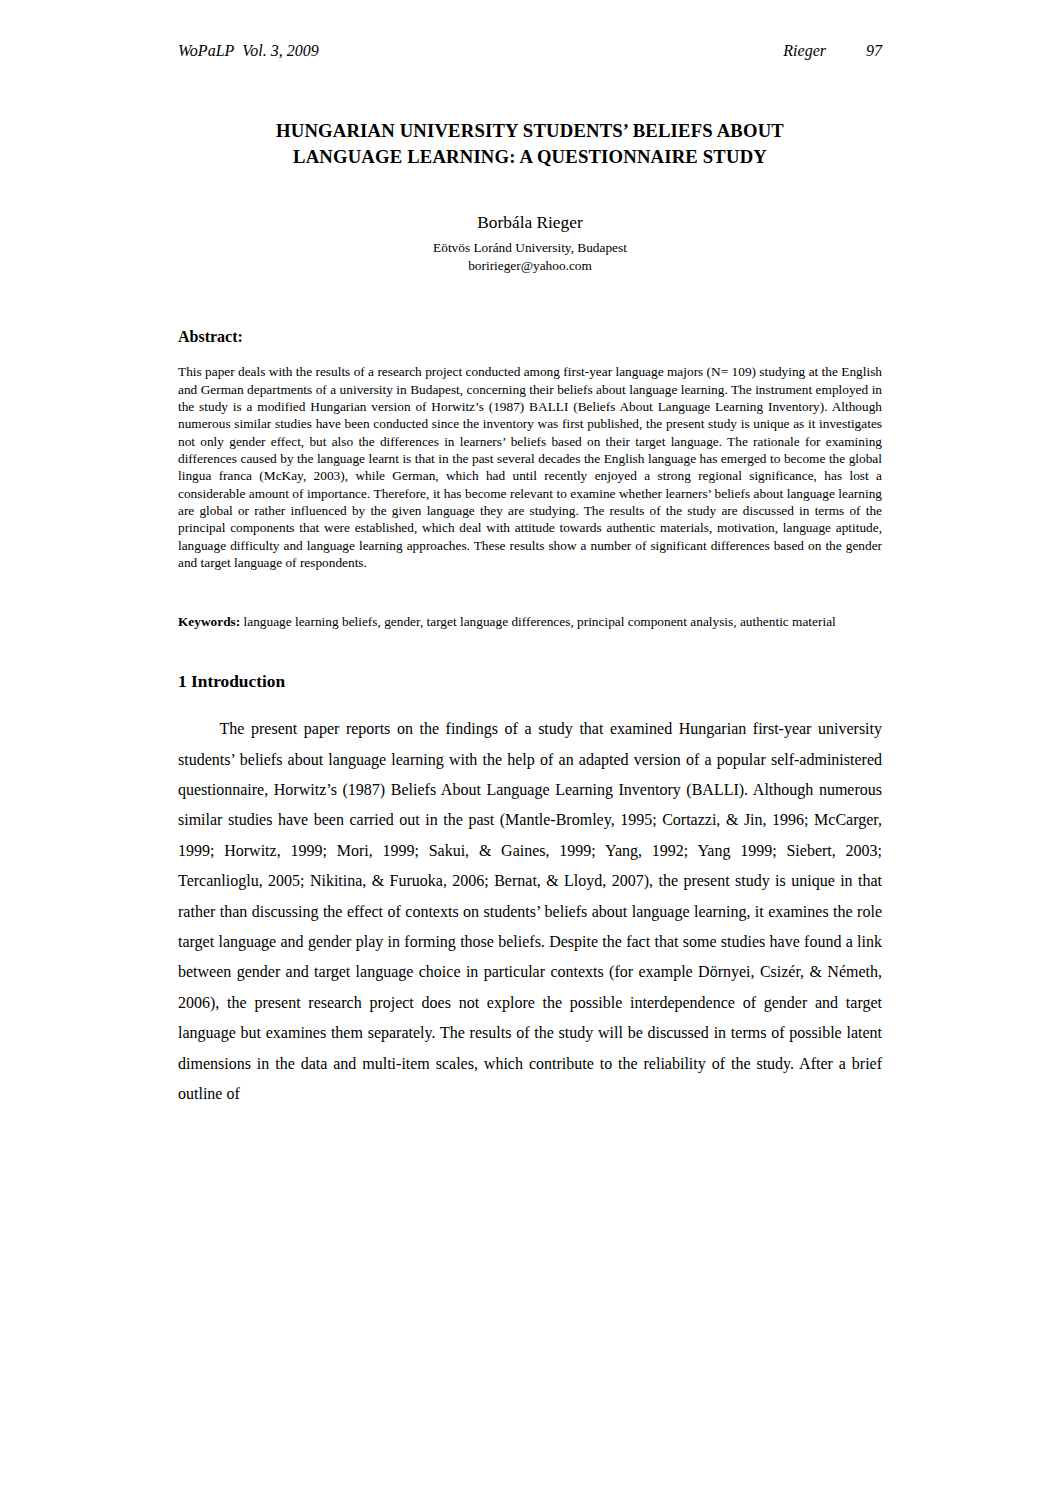WoPaLP Vol. 3, 2009 Rieger 97
Hungarian University Students’ Beliefs About
Language Learning: A Questionnaire Study
Borbála Rieger
Eötvös Loránd University, Budapest
boririeger@yahoo.com
Abstract:
This paper deals with the results of a research project conducted among first-year language majors (N= 109) studying at the English and German departments of a university in Budapest, concerning their beliefs about language learning. The instrument employed in the study is a modified Hungarian version of Horwitz’s (1987) BALLI (Beliefs About Language Learning Inventory). Although numerous similar studies have been conducted since the inventory was first published, the present study is unique as it investigates not only gender effect, but also the differences in learners’ beliefs based on their target language. The rationale for examining differences caused by the language learnt is that in the past several decades the English language has emerged to become the global lingua franca (McKay, 2003), while German, which had until recently enjoyed a strong regional significance, has lost a considerable amount of importance. Therefore, it has become relevant to examine whether learners’ beliefs about language learning are global or rather influenced by the given language they are studying. The results of the study are discussed in terms of the principal components that were established, which deal with attitude towards authentic materials, motivation, language aptitude, language difficulty and language learning approaches. These results show a number of significant differences based on the gender and target language of respondents.
Keywords: language learning beliefs, gender, target language differences, principal component analysis, authentic material
1 Introduction
The present paper reports on the findings of a study that examined Hungarian first-year university students’ beliefs about language learning with the help of an adapted version of a popular self-administered questionnaire, Horwitz’s (1987) Beliefs About Language Learning Inventory (BALLI). Although numerous similar studies have been carried out in the past (Mantle-Bromley, 1995; Cortazzi, & Jin, 1996; McCarger, 1999; Horwitz, 1999; Mori, 1999; Sakui, & Gaines, 1999; Yang, 1992; Yang 1999; Siebert, 2003; Tercanlioglu, 2005; Nikitina, & Furuoka, 2006; Bernat, & Lloyd, 2007), the present study is unique in that rather than discussing the effect of contexts on students’ beliefs about language learning, it examines the role target language and gender play in forming those beliefs. Despite the fact that some studies have found a link between gender and target language choice in particular contexts (for example Dörnyei, Csizér, & Németh, 2006), the present research project does not explore the possible interdependence of gender and target language but examines them separately. The results of the study will be discussed in terms of possible latent dimensions in the data and multi-item scales, which contribute to the reliability of the study. After a brief outline of